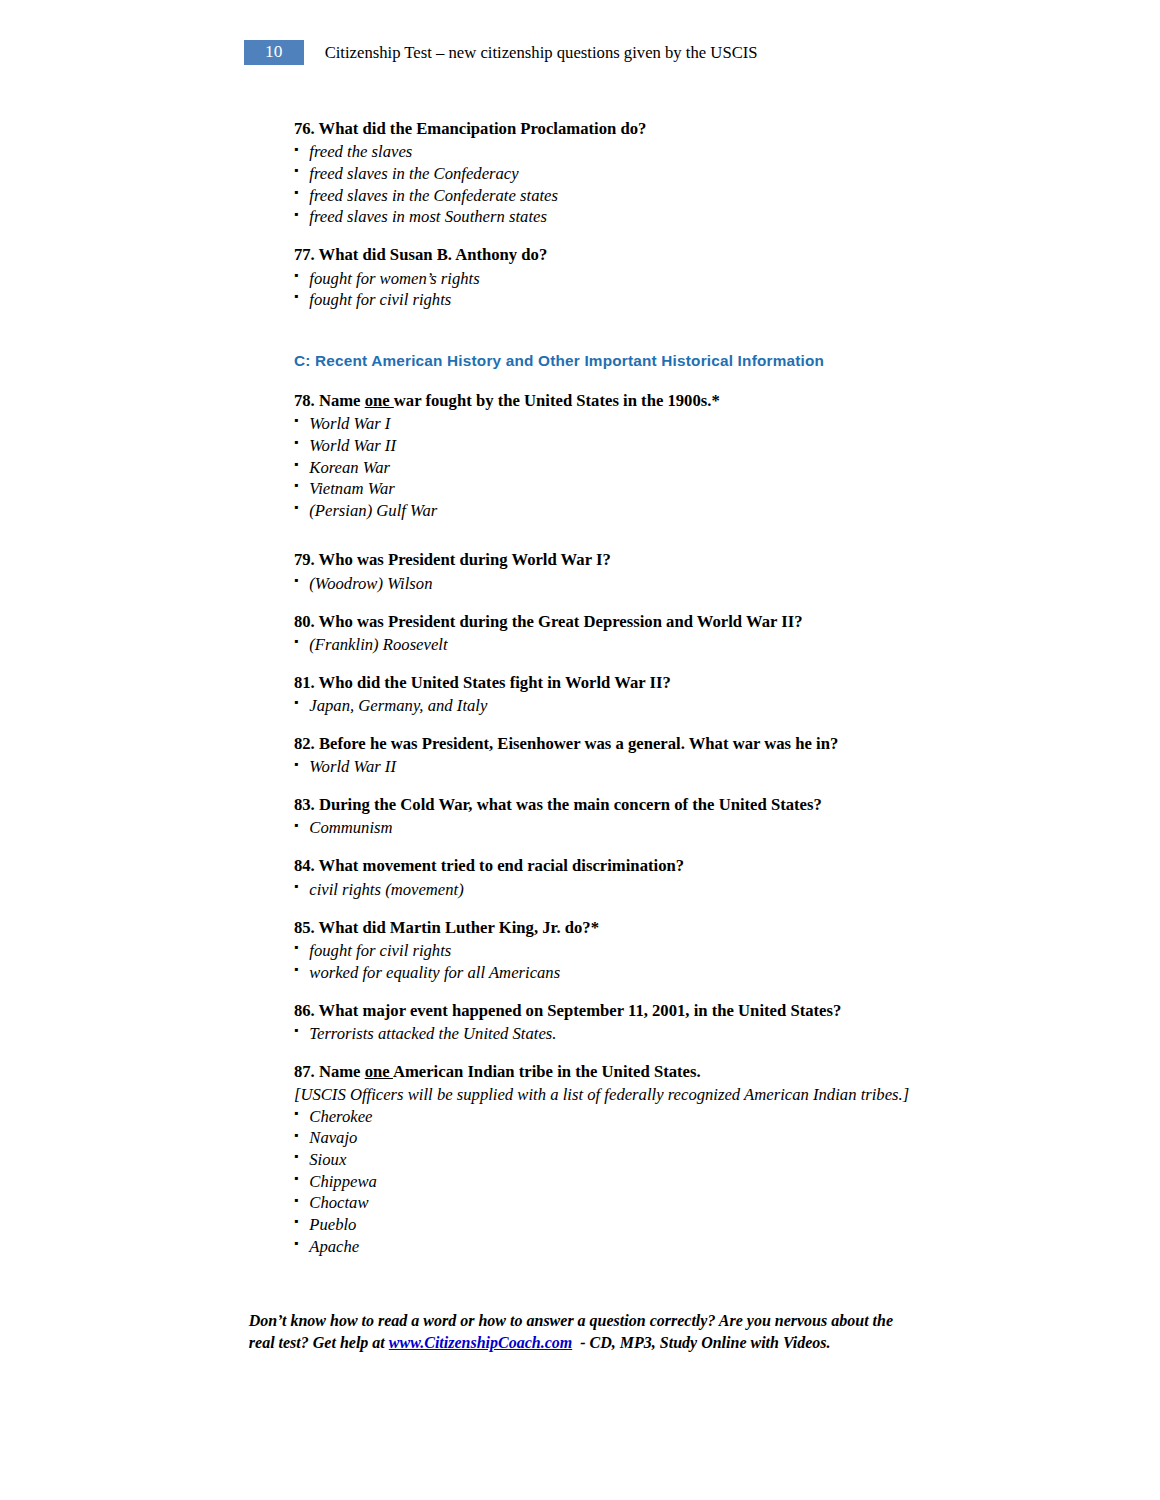10
Citizenship Test – new citizenship questions given by the USCIS
76. What did the Emancipation Proclamation do?
freed the slaves
freed slaves in the Confederacy
freed slaves in the Confederate states
freed slaves in most Southern states
77. What did Susan B. Anthony do?
fought for women’s rights
fought for civil rights
C: Recent American History and Other Important Historical Information
78. Name one war fought by the United States in the 1900s.*
World War I
World War II
Korean War
Vietnam War
(Persian) Gulf War
79. Who was President during World War I?
(Woodrow) Wilson
80. Who was President during the Great Depression and World War II?
(Franklin) Roosevelt
81. Who did the United States fight in World War II?
Japan, Germany, and Italy
82. Before he was President, Eisenhower was a general. What war was he in?
World War II
83. During the Cold War, what was the main concern of the United States?
Communism
84. What movement tried to end racial discrimination?
civil rights (movement)
85. What did Martin Luther King, Jr. do?*
fought for civil rights
worked for equality for all Americans
86. What major event happened on September 11, 2001, in the United States?
Terrorists attacked the United States.
87. Name one American Indian tribe in the United States.
[USCIS Officers will be supplied with a list of federally recognized American Indian tribes.]
Cherokee
Navajo
Sioux
Chippewa
Choctaw
Pueblo
Apache
Don’t know how to read a word or how to answer a question correctly? Are you nervous about the real test? Get help at www.CitizenshipCoach.com - CD, MP3, Study Online with Videos.